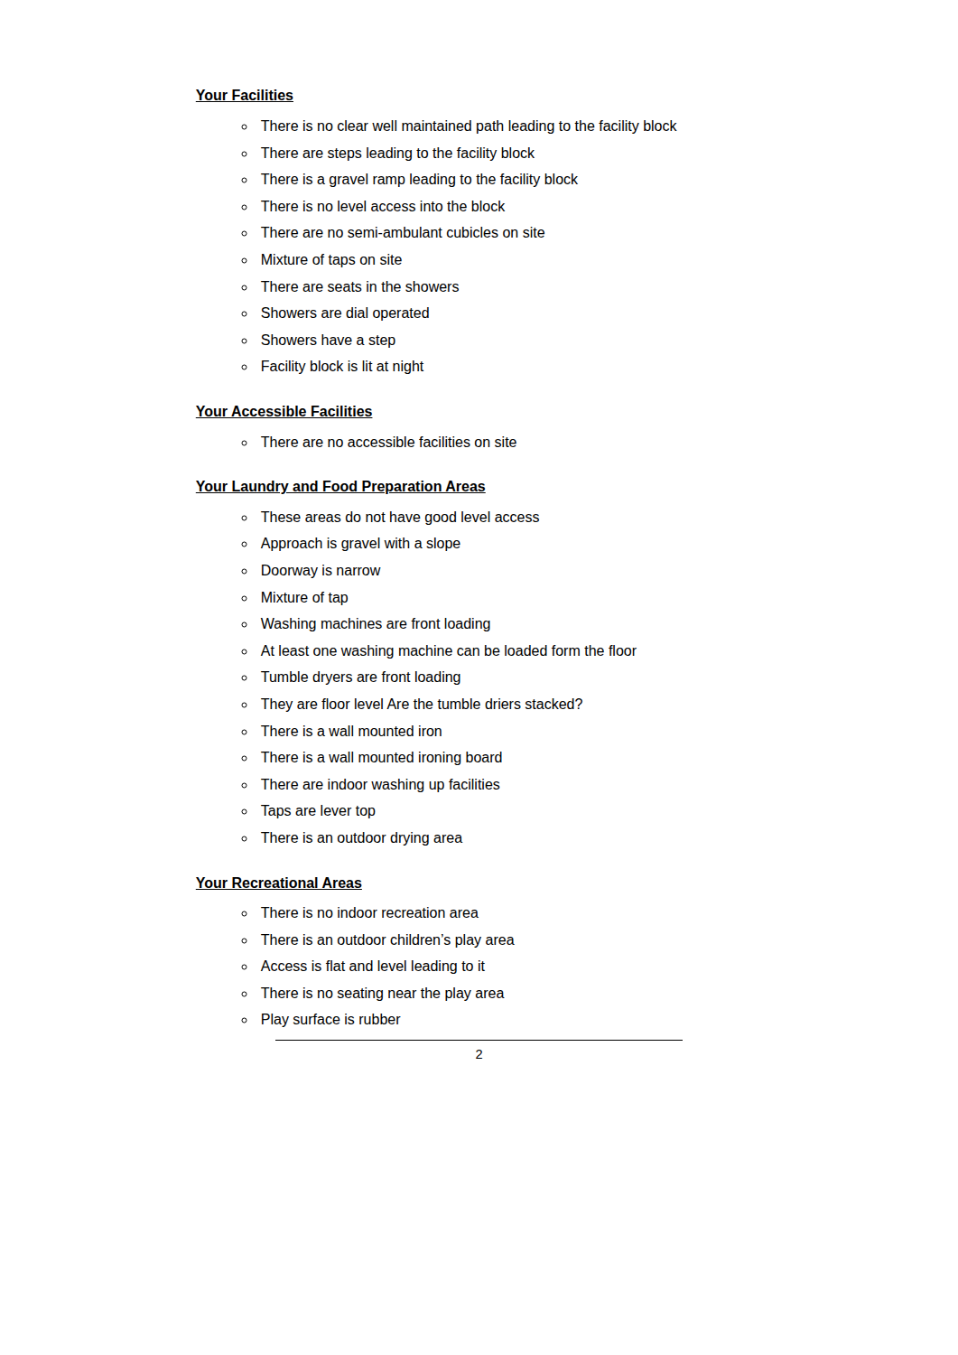Your Facilities
There is no clear well maintained path leading to the facility block
There are steps leading to the facility block
There is a gravel ramp leading to the facility block
There is no level access into the block
There are no semi-ambulant cubicles on site
Mixture of taps on site
There are seats in the showers
Showers are dial operated
Showers have a step
Facility block is lit at night
Your Accessible Facilities
There are no accessible facilities on site
Your Laundry and Food Preparation Areas
These areas do not have good level access
Approach is gravel with a slope
Doorway is narrow
Mixture of tap
Washing machines are front loading
At least one washing machine can be loaded form the floor
Tumble dryers are front loading
They are floor level Are the tumble driers stacked?
There is a wall mounted iron
There is a wall mounted ironing board
There are indoor washing up facilities
Taps are lever top
There is an outdoor drying area
Your Recreational Areas
There is no indoor recreation area
There is an outdoor children’s play area
Access is flat and level leading to it
There is no seating near the play area
Play surface is rubber
2